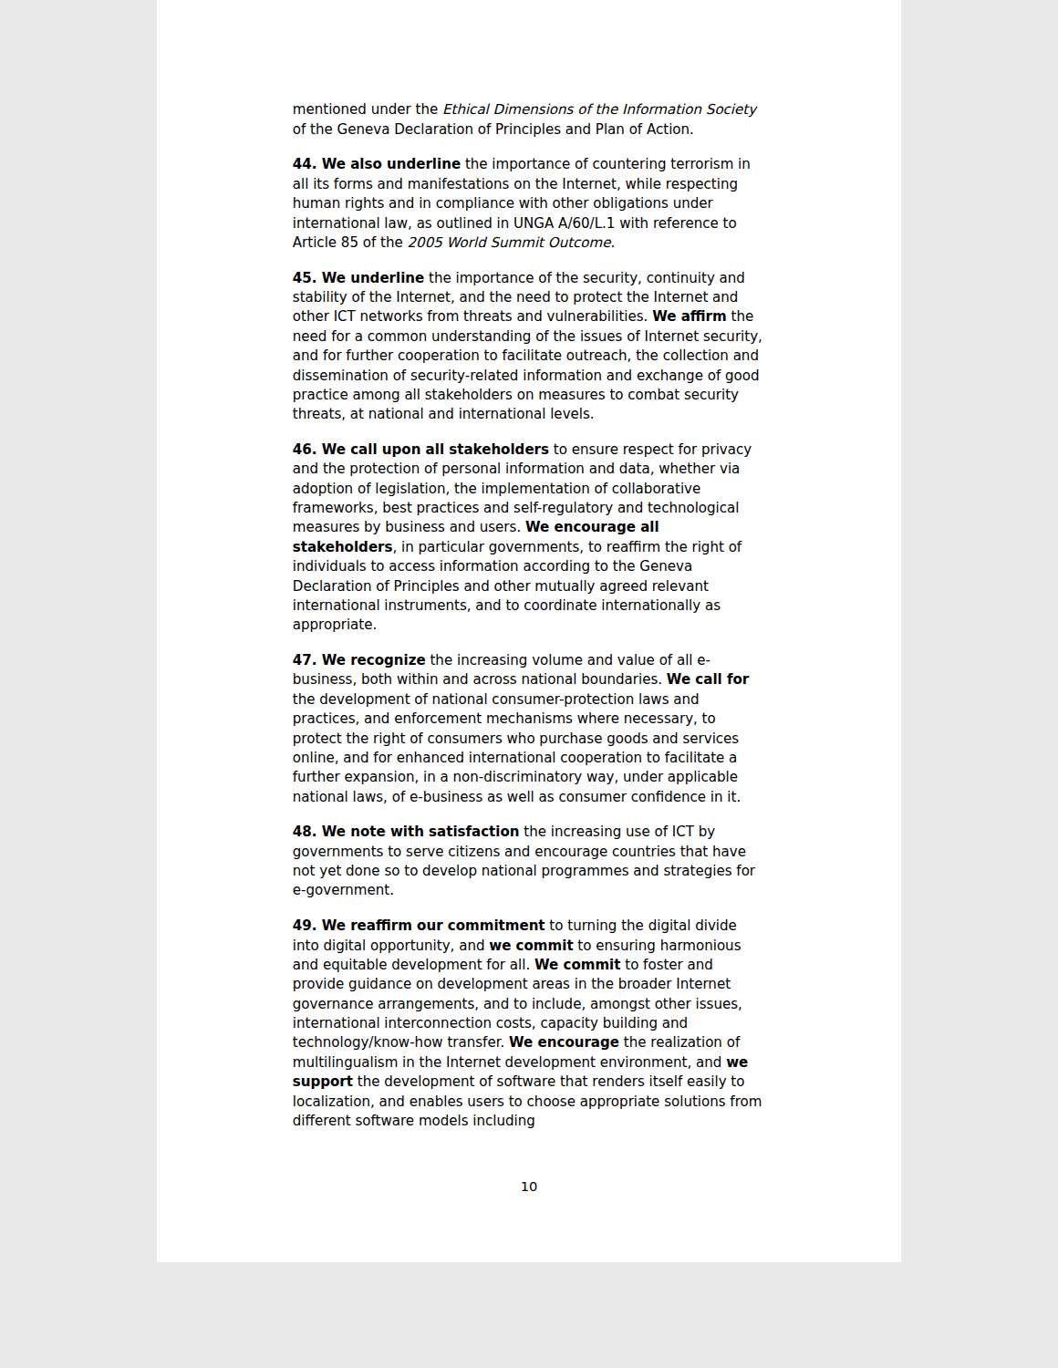mentioned under the Ethical Dimensions of the Information Society of the Geneva Declaration of Principles and Plan of Action.
44. We also underline the importance of countering terrorism in all its forms and manifestations on the Internet, while respecting human rights and in compliance with other obligations under international law, as outlined in UNGA A/60/L.1 with reference to Article 85 of the 2005 World Summit Outcome.
45. We underline the importance of the security, continuity and stability of the Internet, and the need to protect the Internet and other ICT networks from threats and vulnerabilities. We affirm the need for a common understanding of the issues of Internet security, and for further cooperation to facilitate outreach, the collection and dissemination of security-related information and exchange of good practice among all stakeholders on measures to combat security threats, at national and international levels.
46. We call upon all stakeholders to ensure respect for privacy and the protection of personal information and data, whether via adoption of legislation, the implementation of collaborative frameworks, best practices and self-regulatory and technological measures by business and users. We encourage all stakeholders, in particular governments, to reaffirm the right of individuals to access information according to the Geneva Declaration of Principles and other mutually agreed relevant international instruments, and to coordinate internationally as appropriate.
47. We recognize the increasing volume and value of all e-business, both within and across national boundaries. We call for the development of national consumer-protection laws and practices, and enforcement mechanisms where necessary, to protect the right of consumers who purchase goods and services online, and for enhanced international cooperation to facilitate a further expansion, in a non-discriminatory way, under applicable national laws, of e-business as well as consumer confidence in it.
48. We note with satisfaction the increasing use of ICT by governments to serve citizens and encourage countries that have not yet done so to develop national programmes and strategies for e-government.
49. We reaffirm our commitment to turning the digital divide into digital opportunity, and we commit to ensuring harmonious and equitable development for all. We commit to foster and provide guidance on development areas in the broader Internet governance arrangements, and to include, amongst other issues, international interconnection costs, capacity building and technology/know-how transfer. We encourage the realization of multilingualism in the Internet development environment, and we support the development of software that renders itself easily to localization, and enables users to choose appropriate solutions from different software models including
10